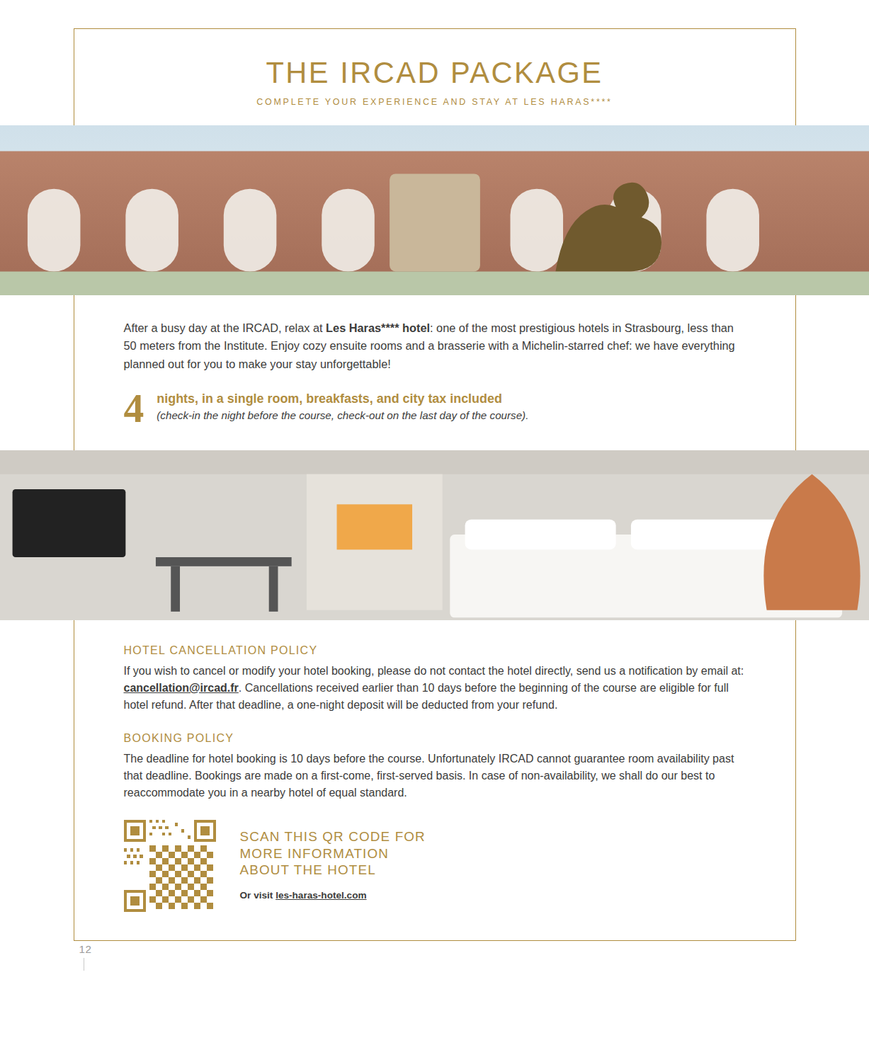The IRCAD Package
Complete your experience and stay at Les Haras****
After a busy day at the IRCAD, relax at Les Haras**** hotel: one of the most prestigious hotels in Strasbourg, less than 50 meters from the Institute. Enjoy cozy ensuite rooms and a brasserie with a Michelin-starred chef: we have everything planned out for you to make your stay unforgettable!
4
nights, in a single room, breakfasts, and city tax included
(check-in the night before the course, check-out on the last day of the course).
Hotel Cancellation Policy
If you wish to cancel or modify your hotel booking, please do not contact the hotel directly, send us a notification by email at: cancellation@ircad.fr. Cancellations received earlier than 10 days before the beginning of the course are eligible for full hotel refund. After that deadline, a one-night deposit will be deducted from your refund.
Booking Policy
The deadline for hotel booking is 10 days before the course. Unfortunately IRCAD cannot guarantee room availability past that deadline. Bookings are made on a first-come, first-served basis. In case of non-availability, we shall do our best to reaccommodate you in a nearby hotel of equal standard.
Scan this QR code for
more information
about the hotel
Or visit les-haras-hotel.com
12